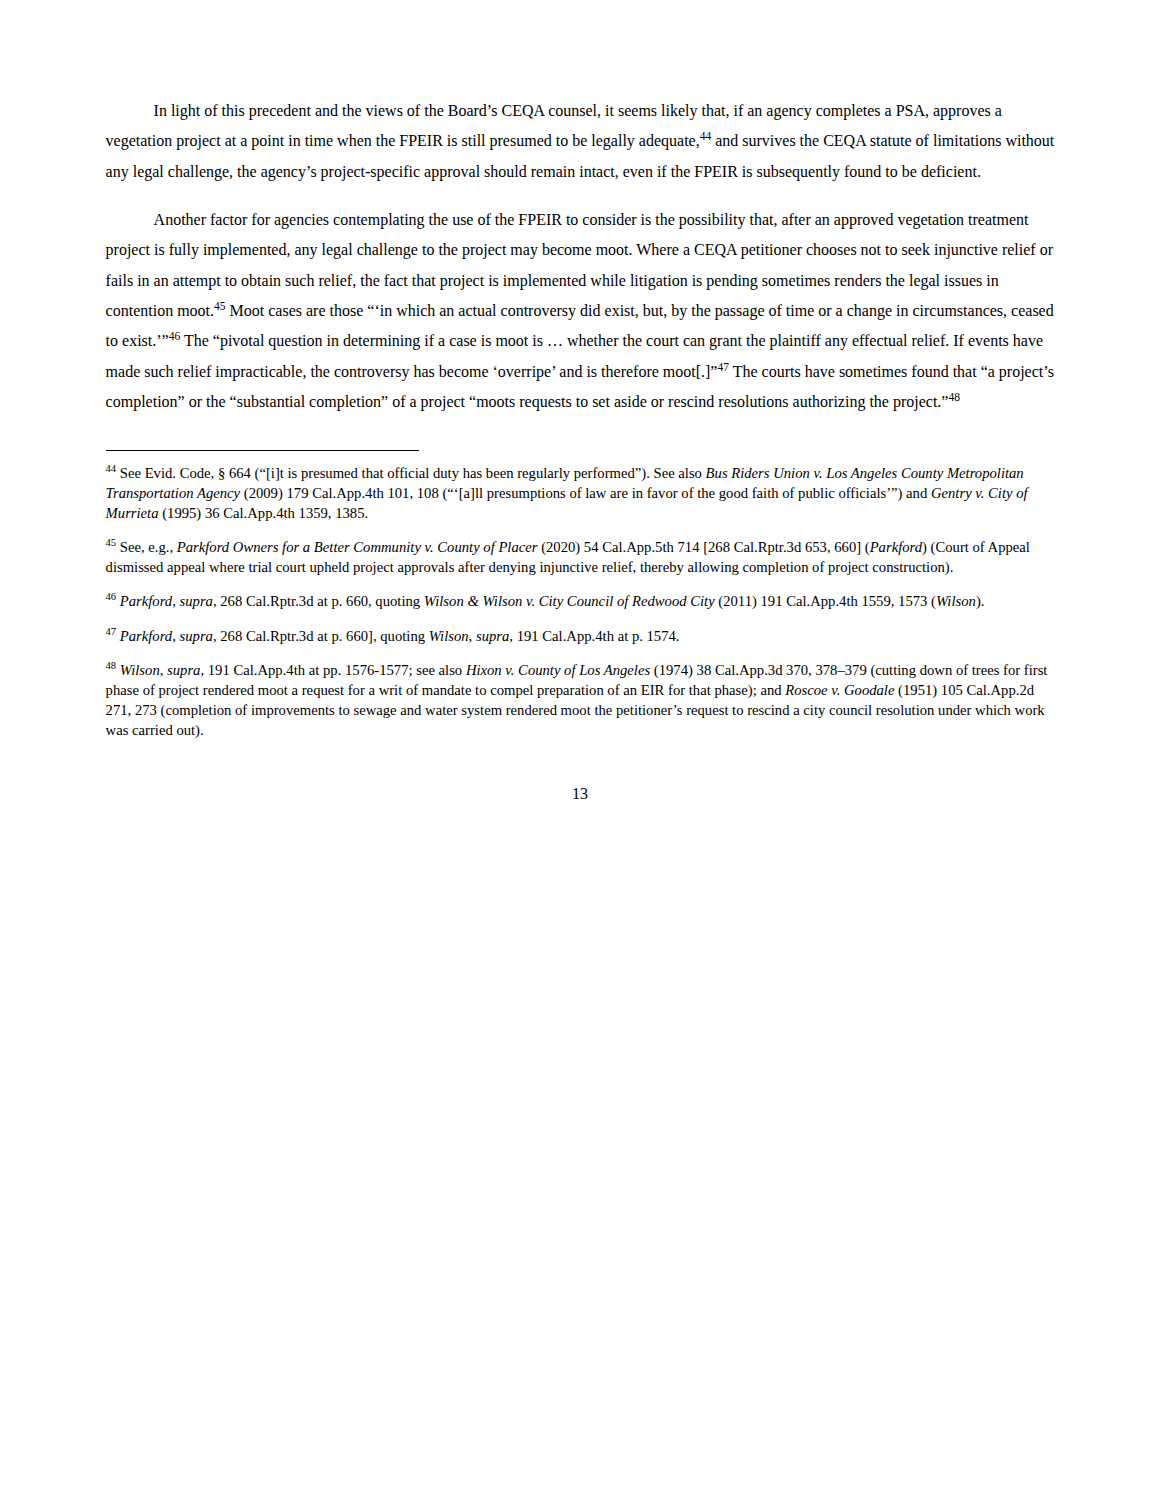In light of this precedent and the views of the Board’s CEQA counsel, it seems likely that, if an agency completes a PSA, approves a vegetation project at a point in time when the FPEIR is still presumed to be legally adequate,44 and survives the CEQA statute of limitations without any legal challenge, the agency’s project-specific approval should remain intact, even if the FPEIR is subsequently found to be deficient.
Another factor for agencies contemplating the use of the FPEIR to consider is the possibility that, after an approved vegetation treatment project is fully implemented, any legal challenge to the project may become moot. Where a CEQA petitioner chooses not to seek injunctive relief or fails in an attempt to obtain such relief, the fact that project is implemented while litigation is pending sometimes renders the legal issues in contention moot.45 Moot cases are those “‘in which an actual controversy did exist, but, by the passage of time or a change in circumstances, ceased to exist.’”46 The “pivotal question in determining if a case is moot is … whether the court can grant the plaintiff any effectual relief. If events have made such relief impracticable, the controversy has become ‘overripe’ and is therefore moot[.]”47 The courts have sometimes found that “a project’s completion” or the “substantial completion” of a project “moots requests to set aside or rescind resolutions authorizing the project.”48
44 See Evid. Code, § 664 (“[i]t is presumed that official duty has been regularly performed”). See also Bus Riders Union v. Los Angeles County Metropolitan Transportation Agency (2009) 179 Cal.App.4th 101, 108 (“‘[a]ll presumptions of law are in favor of the good faith of public officials’”) and Gentry v. City of Murrieta (1995) 36 Cal.App.4th 1359, 1385.
45 See, e.g., Parkford Owners for a Better Community v. County of Placer (2020) 54 Cal.App.5th 714 [268 Cal.Rptr.3d 653, 660] (Parkford) (Court of Appeal dismissed appeal where trial court upheld project approvals after denying injunctive relief, thereby allowing completion of project construction).
46 Parkford, supra, 268 Cal.Rptr.3d at p. 660, quoting Wilson & Wilson v. City Council of Redwood City (2011) 191 Cal.App.4th 1559, 1573 (Wilson).
47 Parkford, supra, 268 Cal.Rptr.3d at p. 660], quoting Wilson, supra, 191 Cal.App.4th at p. 1574.
48 Wilson, supra, 191 Cal.App.4th at pp. 1576-1577; see also Hixon v. County of Los Angeles (1974) 38 Cal.App.3d 370, 378–379 (cutting down of trees for first phase of project rendered moot a request for a writ of mandate to compel preparation of an EIR for that phase); and Roscoe v. Goodale (1951) 105 Cal.App.2d 271, 273 (completion of improvements to sewage and water system rendered moot the petitioner’s request to rescind a city council resolution under which work was carried out).
13